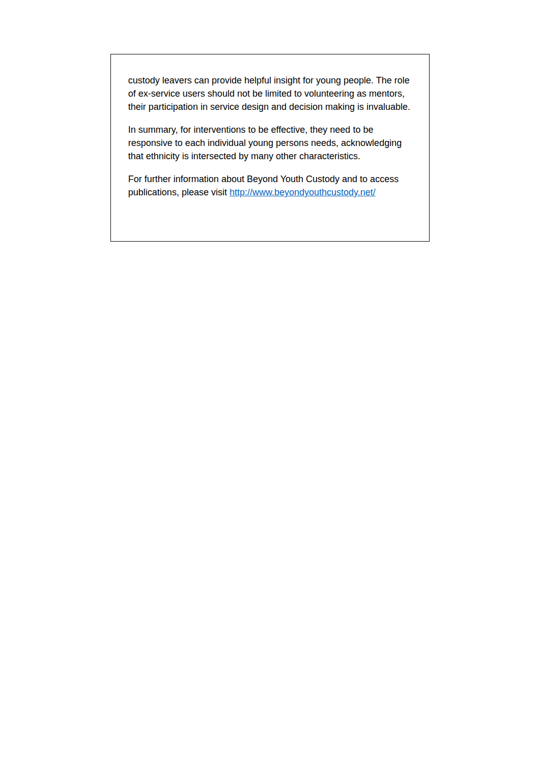custody leavers can provide helpful insight for young people. The role of ex-service users should not be limited to volunteering as mentors, their participation in service design and decision making is invaluable.
In summary, for interventions to be effective, they need to be responsive to each individual young persons needs, acknowledging that ethnicity is intersected by many other characteristics.
For further information about Beyond Youth Custody and to access publications, please visit http://www.beyondyouthcustody.net/